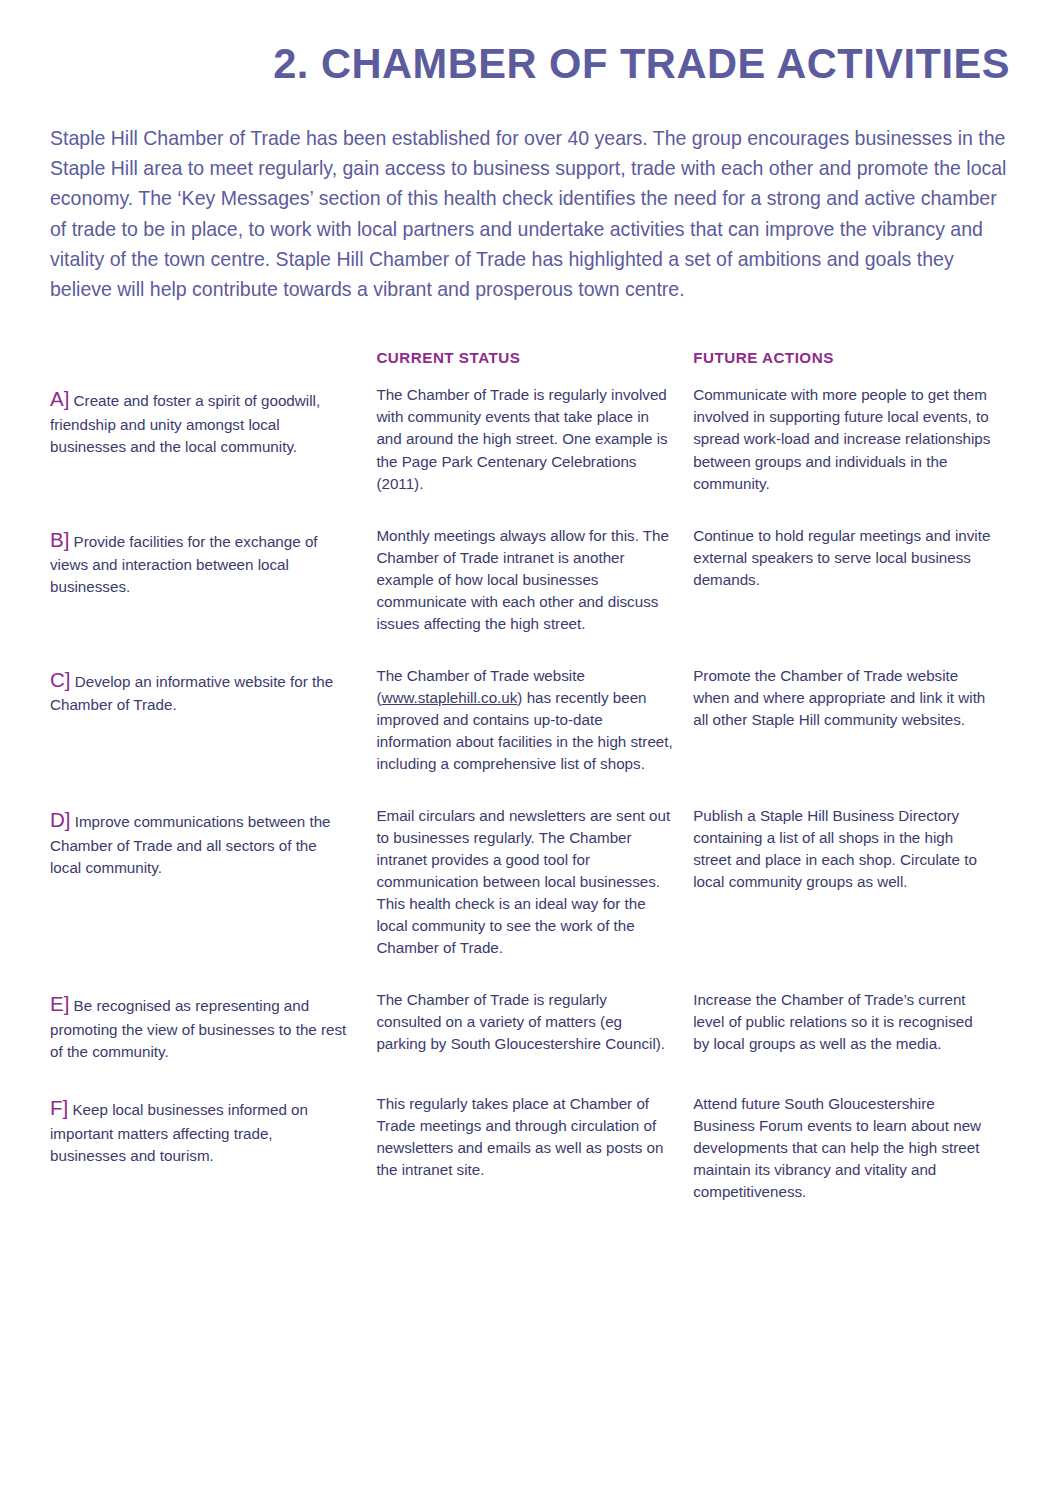2. CHAMBER OF TRADE ACTIVITIES
Staple Hill Chamber of Trade has been established for over 40 years. The group encourages businesses in the Staple Hill area to meet regularly, gain access to business support, trade with each other and promote the local economy. The ‘Key Messages’ section of this health check identifies the need for a strong and active chamber of trade to be in place, to work with local partners and undertake activities that can improve the vibrancy and vitality of the town centre. Staple Hill Chamber of Trade has highlighted a set of ambitions and goals they believe will help contribute towards a vibrant and prosperous town centre.
| | CURRENT STATUS | FUTURE ACTIONS |
| --- | --- | --- |
| A] Create and foster a spirit of goodwill, friendship and unity amongst local businesses and the local community. | The Chamber of Trade is regularly involved with community events that take place in and around the high street. One example is the Page Park Centenary Celebrations (2011). | Communicate with more people to get them involved in supporting future local events, to spread work-load and increase relationships between groups and individuals in the community. |
| B] Provide facilities for the exchange of views and interaction between local businesses. | Monthly meetings always allow for this. The Chamber of Trade intranet is another example of how local businesses communicate with each other and discuss issues affecting the high street. | Continue to hold regular meetings and invite external speakers to serve local business demands. |
| C] Develop an informative website for the Chamber of Trade. | The Chamber of Trade website ( www.staplehill.co.uk ) has recently been improved and contains up-to-date information about facilities in the high street, including a comprehensive list of shops. | Promote the Chamber of Trade website when and where appropriate and link it with all other Staple Hill community websites. |
| D] Improve communications between the Chamber of Trade and all sectors of the local community. | Email circulars and newsletters are sent out to businesses regularly. The Chamber intranet provides a good tool for communication between local businesses. This health check is an ideal way for the local community to see the work of the Chamber of Trade. | Publish a Staple Hill Business Directory containing a list of all shops in the high street and place in each shop. Circulate to local community groups as well. |
| E] Be recognised as representing and promoting the view of businesses to the rest of the community. | The Chamber of Trade is regularly consulted on a variety of matters (eg parking by South Gloucestershire Council). | Increase the Chamber of Trade’s current level of public relations so it is recognised by local groups as well as the media. |
| F] Keep local businesses informed on important matters affecting trade, businesses and tourism. | This regularly takes place at Chamber of Trade meetings and through circulation of newsletters and emails as well as posts on the intranet site. | Attend future South Gloucestershire Business Forum events to learn about new developments that can help the high street maintain its vibrancy and vitality and competitiveness. |